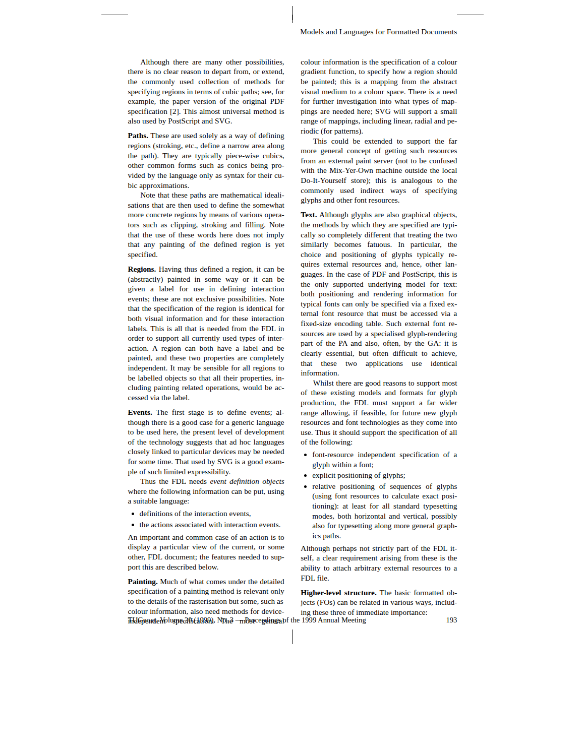Models and Languages for Formatted Documents
Although there are many other possibilities, there is no clear reason to depart from, or extend, the commonly used collection of methods for specifying regions in terms of cubic paths; see, for example, the paper version of the original PDF specification [2]. This almost universal method is also used by PostScript and SVG.
Paths. These are used solely as a way of defining regions (stroking, etc., define a narrow area along the path). They are typically piece-wise cubics, other common forms such as conics being provided by the language only as syntax for their cubic approximations.
Note that these paths are mathematical idealisations that are then used to define the somewhat more concrete regions by means of various operators such as clipping, stroking and filling. Note that the use of these words here does not imply that any painting of the defined region is yet specified.
Regions. Having thus defined a region, it can be (abstractly) painted in some way or it can be given a label for use in defining interaction events; these are not exclusive possibilities. Note that the specification of the region is identical for both visual information and for these interaction labels. This is all that is needed from the FDL in order to support all currently used types of interaction. A region can both have a label and be painted, and these two properties are completely independent. It may be sensible for all regions to be labelled objects so that all their properties, including painting related operations, would be accessed via the label.
Events. The first stage is to define events; although there is a good case for a generic language to be used here, the present level of development of the technology suggests that ad hoc languages closely linked to particular devices may be needed for some time. That used by SVG is a good example of such limited expressibility.
Thus the FDL needs event definition objects where the following information can be put, using a suitable language:
definitions of the interaction events,
the actions associated with interaction events.
An important and common case of an action is to display a particular view of the current, or some other, FDL document; the features needed to support this are described below.
Painting. Much of what comes under the detailed specification of a painting method is relevant only to the details of the rasterisation but some, such as
colour information, also need methods for device-independent specification. The most general colour information is the specification of a colour gradient function, to specify how a region should be painted; this is a mapping from the abstract visual medium to a colour space. There is a need for further investigation into what types of mappings are needed here; SVG will support a small range of mappings, including linear, radial and periodic (for patterns).
This could be extended to support the far more general concept of getting such resources from an external paint server (not to be confused with the Mix-Yer-Own machine outside the local Do-It-Yourself store); this is analogous to the commonly used indirect ways of specifying glyphs and other font resources.
Text. Although glyphs are also graphical objects, the methods by which they are specified are typically so completely different that treating the two similarly becomes fatuous. In particular, the choice and positioning of glyphs typically requires external resources and, hence, other languages. In the case of PDF and PostScript, this is the only supported underlying model for text: both positioning and rendering information for typical fonts can only be specified via a fixed external font resource that must be accessed via a fixed-size encoding table. Such external font resources are used by a specialised glyph-rendering part of the PA and also, often, by the GA: it is clearly essential, but often difficult to achieve, that these two applications use identical information.
Whilst there are good reasons to support most of these existing models and formats for glyph production, the FDL must support a far wider range allowing, if feasible, for future new glyph resources and font technologies as they come into use. Thus it should support the specification of all of the following:
font-resource independent specification of a glyph within a font;
explicit positioning of glyphs;
relative positioning of sequences of glyphs (using font resources to calculate exact positioning): at least for all standard typesetting modes, both horizontal and vertical, possibly also for typesetting along more general graphics paths.
Although perhaps not strictly part of the FDL itself, a clear requirement arising from these is the ability to attach arbitrary external resources to a FDL file.
Higher-level structure. The basic formatted objects (FOs) can be related in various ways, including these three of immediate importance:
TUGboat, Volume 20 (1999), No. 3 — Proceedings of the 1999 Annual Meeting
193